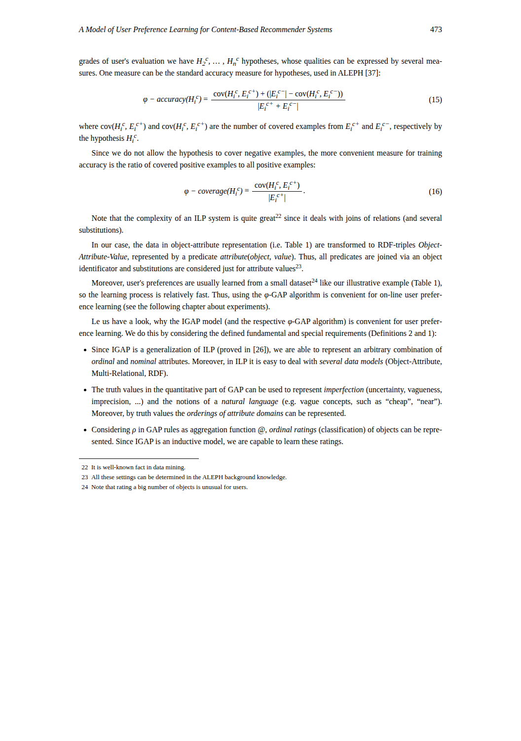A Model of User Preference Learning for Content-Based Recommender Systems 473
grades of user's evaluation we have H2c, … , Hnc hypotheses, whose qualities can be expressed by several measures. One measure can be the standard accuracy measure for hypotheses, used in ALEPH [37]:
φ − accuracy(Hic) = cov(Hic, Eic+) + (|Eic−| − cov(Hic, Eic−)) |Eic+ + Eic−| (15)
where cov(Hic, Eic+) and cov(Hic, Eic+) are the number of covered examples from Eic+ and Eic−, respectively by the hypothesis Hic.
Since we do not allow the hypothesis to cover negative examples, the more convenient measure for training accuracy is the ratio of covered positive examples to all positive examples:
φ − coverage(Hic) = cov(Hic, Eic+) |Eic+| . (16)
Note that the complexity of an ILP system is quite great22 since it deals with joins of relations (and several substitutions).
In our case, the data in object-attribute representation (i.e. Table 1) are transformed to RDF-triples Object-Attribute-Value, represented by a predicate attribute(object, value). Thus, all predicates are joined via an object identificator and substitutions are considered just for attribute values23.
Moreover, user's preferences are usually learned from a small dataset24 like our illustrative example (Table 1), so the learning process is relatively fast. Thus, using the φ-GAP algorithm is convenient for on-line user preference learning (see the following chapter about experiments).
Le us have a look, why the IGAP model (and the respective φ-GAP algorithm) is convenient for user preference learning. We do this by considering the defined fundamental and special requirements (Definitions 2 and 1):
Since IGAP is a generalization of ILP (proved in [26]), we are able to represent an arbitrary combination of ordinal and nominal attributes. Moreover, in ILP it is easy to deal with several data models (Object-Attribute, Multi-Relational, RDF).
The truth values in the quantitative part of GAP can be used to represent imperfection (uncertainty, vagueness, imprecision, ...) and the notions of a natural language (e.g. vague concepts, such as “cheap”, “near”). Moreover, by truth values the orderings of attribute domains can be represented.
Considering ρ in GAP rules as aggregation function @, ordinal ratings (classification) of objects can be represented. Since IGAP is an inductive model, we are capable to learn these ratings.
22 It is well-known fact in data mining.
23 All these settings can be determined in the ALEPH background knowledge.
24 Note that rating a big number of objects is unusual for users.